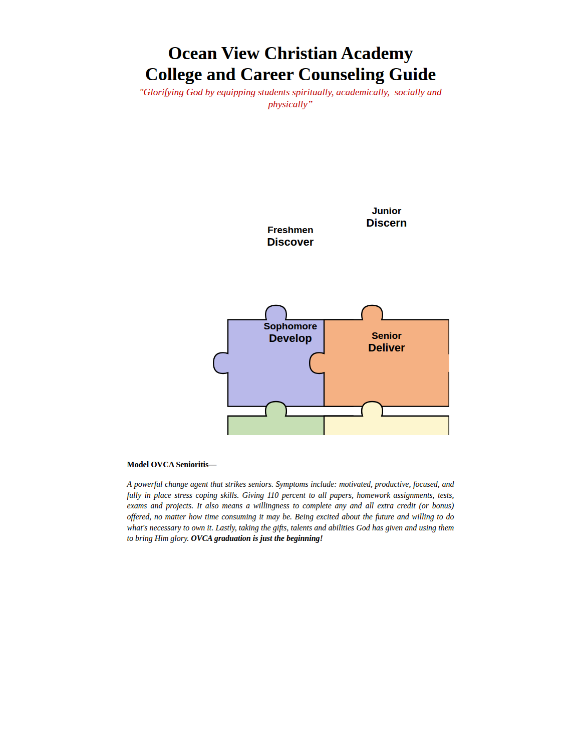Ocean View Christian Academy
College and Career Counseling Guide
"Glorifying God by equipping students spiritually, academically, socially and physically”
Four-piece puzzle diagram of the four-year counseling plan Interlocking puzzle pieces labeled Freshmen Discover, Sophomore Develop, Junior Discern, and Senior Deliver. Freshmen Discover Sophomore Develop Junior Discern Senior Deliver
Model OVCA Senioritis—
A powerful change agent that strikes seniors. Symptoms include: motivated, productive, focused, and fully in place stress coping skills. Giving 110 percent to all papers, homework assignments, tests, exams and projects. It also means a willingness to complete any and all extra credit (or bonus) offered, no matter how time consuming it may be. Being excited about the future and willing to do what's necessary to own it. Lastly, taking the gifts, talents and abilities God has given and using them to bring Him glory. OVCA graduation is just the beginning!